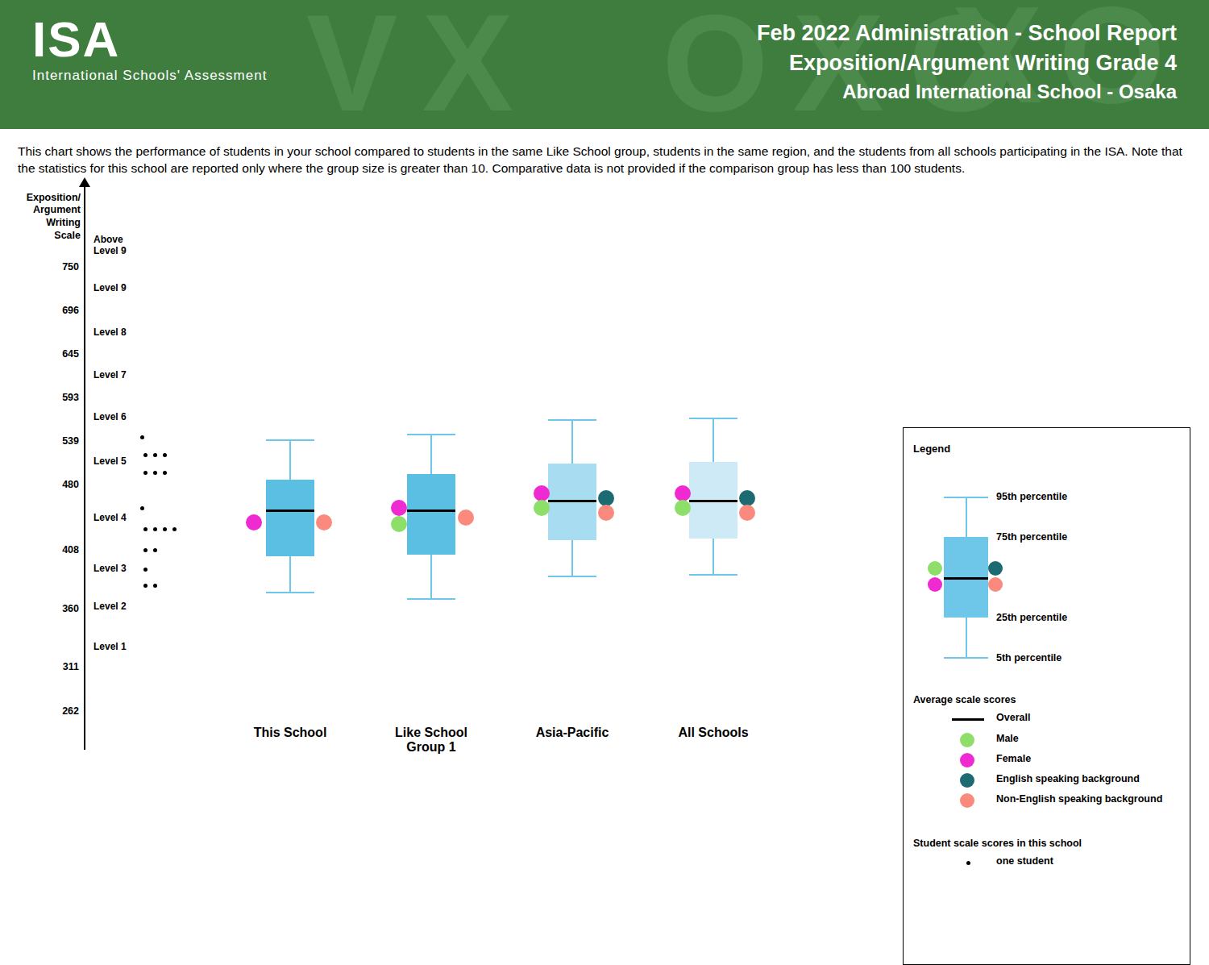VX OXO
XO
ISA
International Schools' Assessment
Feb 2022 Administration - School Report
Exposition/Argument Writing Grade 4
Abroad International School - Osaka
This chart shows the performance of students in your school compared to students in the same Like School group, students in the same region, and the students from all schools participating in the ISA. Note that the statistics for this school are reported only where the group size is greater than 10. Comparative data is not provided if the comparison group has less than 100 students.
Exposition/
Argument
Writing
Scale
750
696
645
593
539
480
408
360
311
262
Above
Level 9
Level 9
Level 8
Level 7
Level 6
Level 5
Level 4
Level 3
Level 2
Level 1
This School
Like School
Group 1
Asia-Pacific
All Schools
Legend
95th percentile
75th percentile
25th percentile
5th percentile
Average scale scores
Overall
Male
Female
English speaking background
Non-English speaking background
Student scale scores in this school
one student